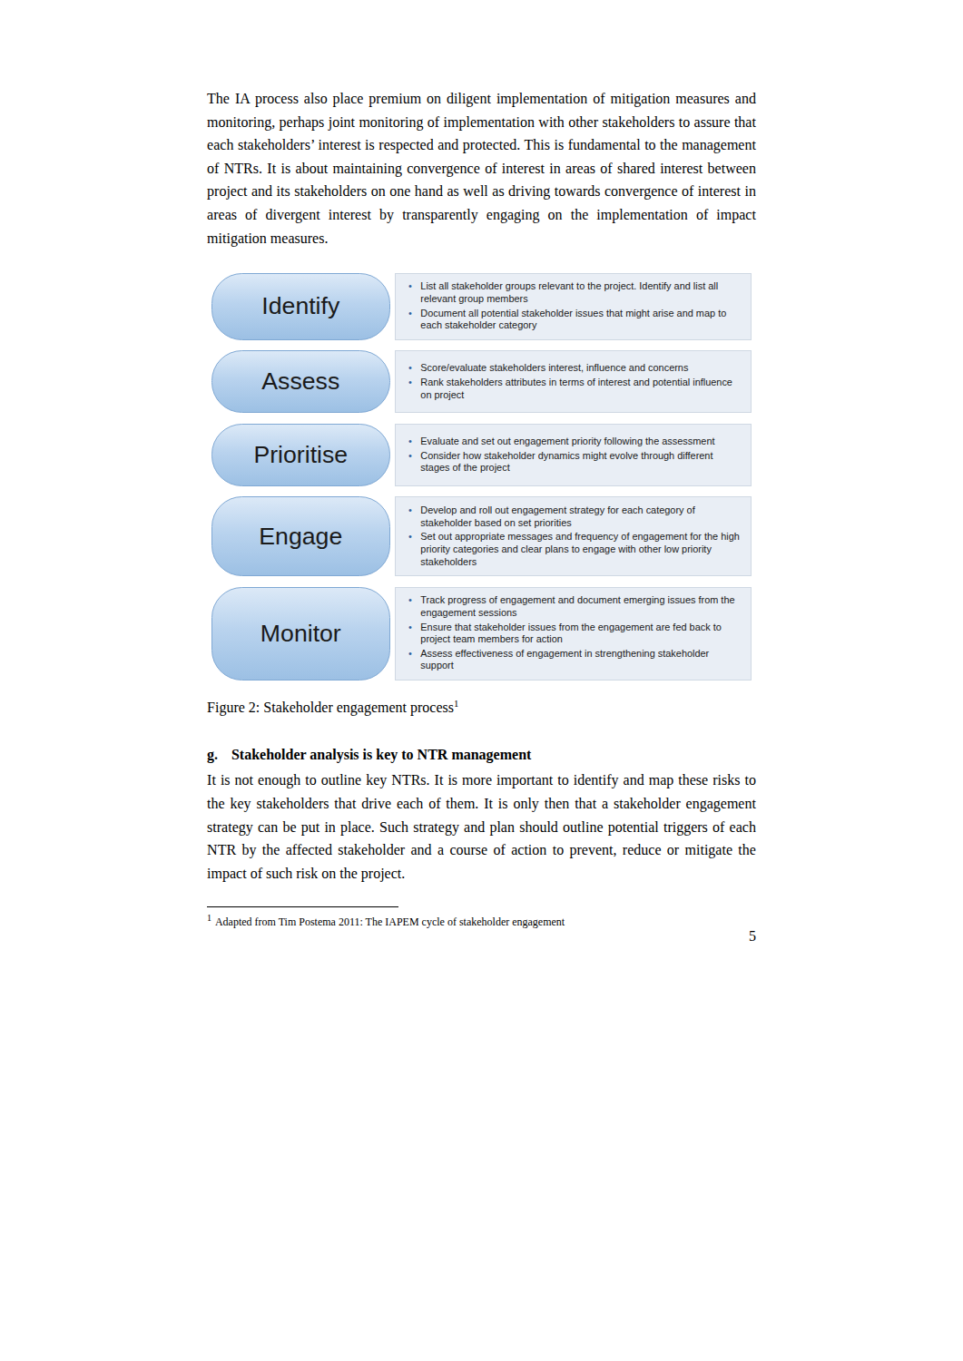The IA process also place premium on diligent implementation of mitigation measures and monitoring, perhaps joint monitoring of implementation with other stakeholders to assure that each stakeholders’ interest is respected and protected. This is fundamental to the management of NTRs. It is about maintaining convergence of interest in areas of shared interest between project and its stakeholders on one hand as well as driving towards convergence of interest in areas of divergent interest by transparently engaging on the implementation of impact mitigation measures.
Identify
List all stakeholder groups relevant to the project. Identify and list all relevant group members
Document all potential stakeholder issues that might arise and map to each stakeholder category
Assess
Score/evaluate stakeholders interest, influence and concerns
Rank stakeholders attributes in terms of interest and potential influence on project
Prioritise
Evaluate and set out engagement priority following the assessment
Consider how stakeholder dynamics might evolve through different stages of the project
Engage
Develop and roll out engagement strategy for each category of stakeholder based on set priorities
Set out appropriate messages and frequency of engagement for the high priority categories and clear plans to engage with other low priority stakeholders
Monitor
Track progress of engagement and document emerging issues from the engagement sessions
Ensure that stakeholder issues from the engagement are fed back to project team members for action
Assess effectiveness of engagement in strengthening stakeholder support
Figure 2: Stakeholder engagement process1
g. Stakeholder analysis is key to NTR management
It is not enough to outline key NTRs. It is more important to identify and map these risks to the key stakeholders that drive each of them. It is only then that a stakeholder engagement strategy can be put in place. Such strategy and plan should outline potential triggers of each NTR by the affected stakeholder and a course of action to prevent, reduce or mitigate the impact of such risk on the project.
1Adapted from Tim Postema 2011: The IAPEM cycle of stakeholder engagement
5